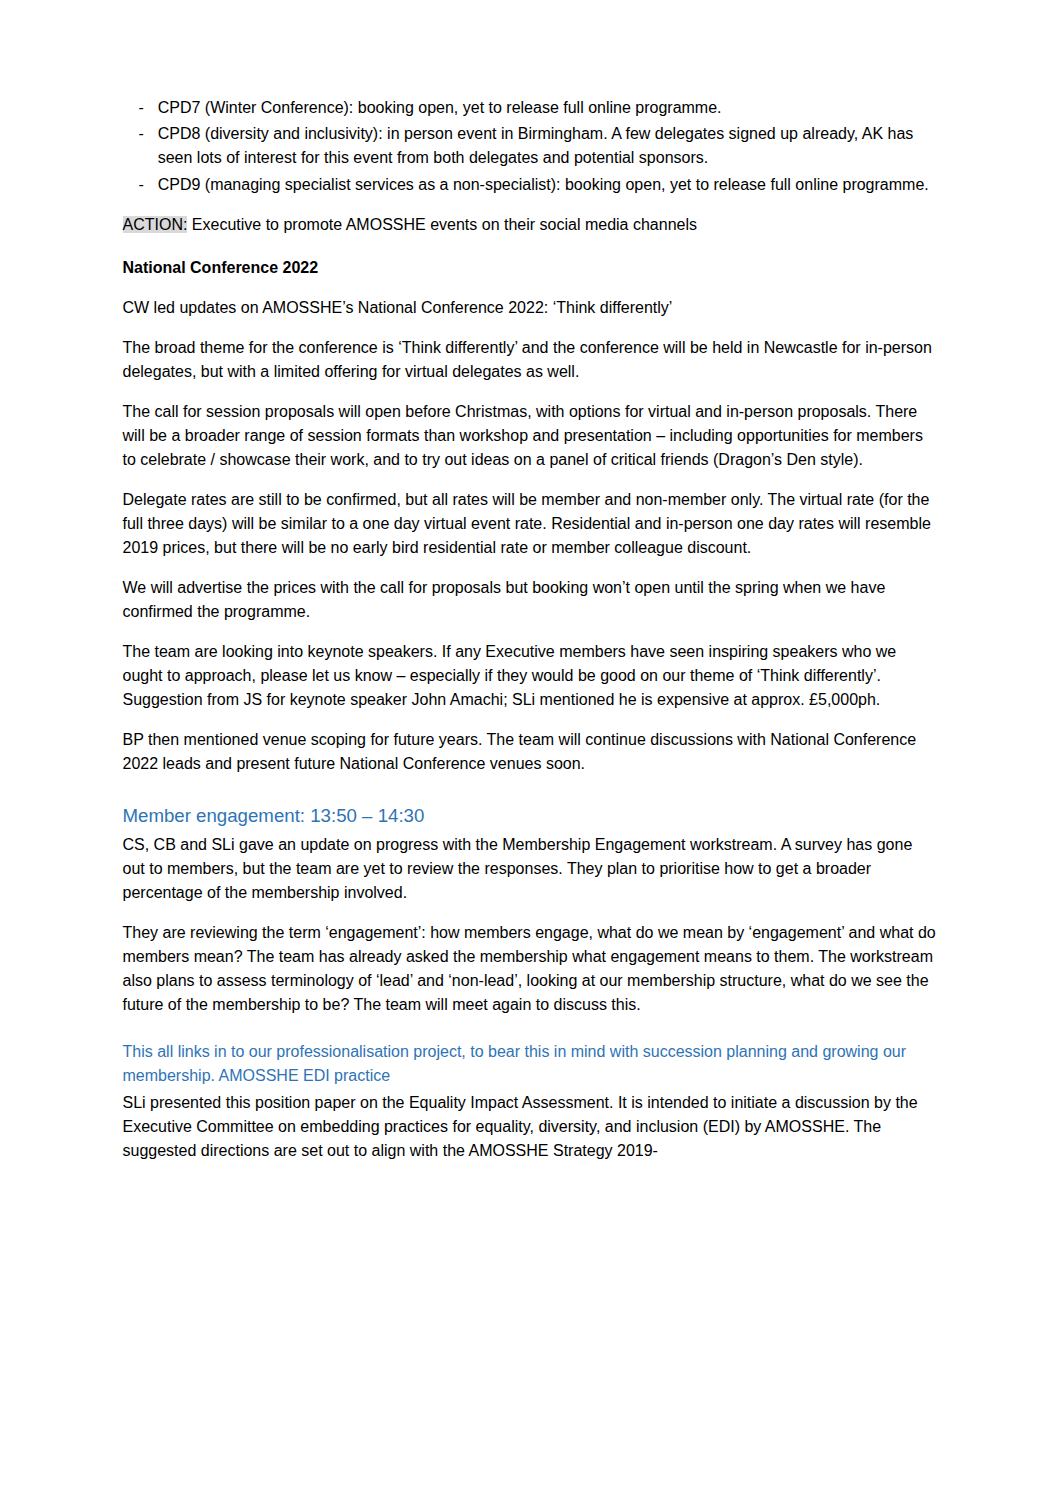CPD7 (Winter Conference): booking open, yet to release full online programme.
CPD8 (diversity and inclusivity): in person event in Birmingham. A few delegates signed up already, AK has seen lots of interest for this event from both delegates and potential sponsors.
CPD9 (managing specialist services as a non-specialist): booking open, yet to release full online programme.
ACTION: Executive to promote AMOSSHE events on their social media channels
National Conference 2022
CW led updates on AMOSSHE’s National Conference 2022: ‘Think differently’
The broad theme for the conference is ‘Think differently’ and the conference will be held in Newcastle for in-person delegates, but with a limited offering for virtual delegates as well.
The call for session proposals will open before Christmas, with options for virtual and in-person proposals. There will be a broader range of session formats than workshop and presentation – including opportunities for members to celebrate / showcase their work, and to try out ideas on a panel of critical friends (Dragon’s Den style).
Delegate rates are still to be confirmed, but all rates will be member and non-member only. The virtual rate (for the full three days) will be similar to a one day virtual event rate. Residential and in-person one day rates will resemble 2019 prices, but there will be no early bird residential rate or member colleague discount.
We will advertise the prices with the call for proposals but booking won’t open until the spring when we have confirmed the programme.
The team are looking into keynote speakers. If any Executive members have seen inspiring speakers who we ought to approach, please let us know – especially if they would be good on our theme of ‘Think differently’. Suggestion from JS for keynote speaker John Amachi; SLi mentioned he is expensive at approx. £5,000ph.
BP then mentioned venue scoping for future years. The team will continue discussions with National Conference 2022 leads and present future National Conference venues soon.
Member engagement: 13:50 – 14:30
CS, CB and SLi gave an update on progress with the Membership Engagement workstream. A survey has gone out to members, but the team are yet to review the responses. They plan to prioritise how to get a broader percentage of the membership involved.
They are reviewing the term ‘engagement’: how members engage, what do we mean by ‘engagement’ and what do members mean? The team has already asked the membership what engagement means to them. The workstream also plans to assess terminology of ‘lead’ and ‘non-lead’, looking at our membership structure, what do we see the future of the membership to be? The team will meet again to discuss this.
This all links in to our professionalisation project, to bear this in mind with succession planning and growing our membership. AMOSSHE EDI practice
SLi presented this position paper on the Equality Impact Assessment. It is intended to initiate a discussion by the Executive Committee on embedding practices for equality, diversity, and inclusion (EDI) by AMOSSHE. The suggested directions are set out to align with the AMOSSHE Strategy 2019-